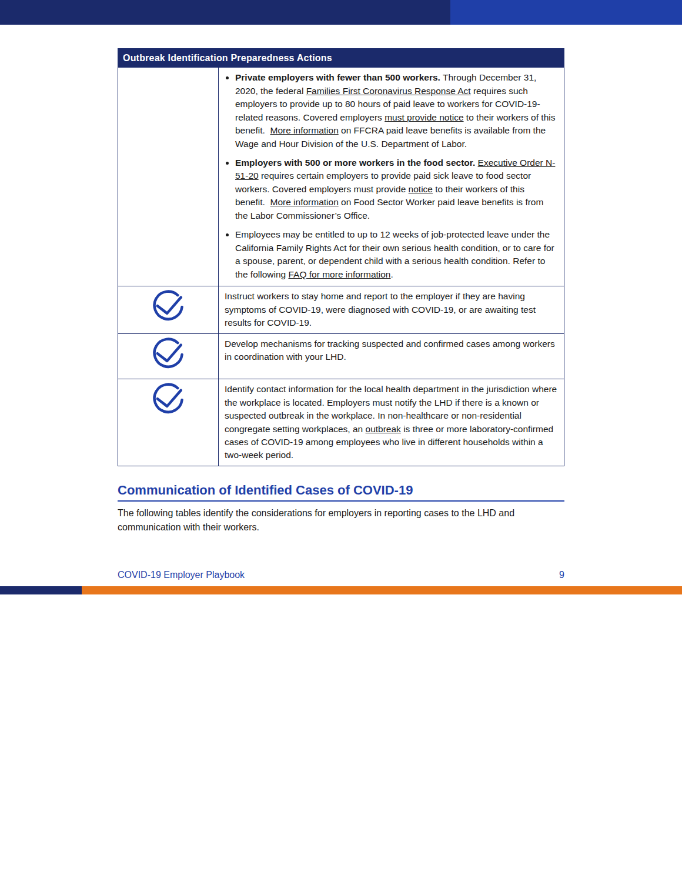| Outbreak Identification Preparedness Actions |
| --- |
| | Private employers with fewer than 500 workers. Through December 31, 2020, the federal Families First Coronavirus Response Act requires such employers to provide up to 80 hours of paid leave to workers for COVID-19-related reasons. Covered employers must provide notice to their workers of this benefit. More information on FFCRA paid leave benefits is available from the Wage and Hour Division of the U.S. Department of Labor. Employers with 500 or more workers in the food sector. Executive Order N-51-20 requires certain employers to provide paid sick leave to food sector workers. Covered employers must provide notice to their workers of this benefit. More information on Food Sector Worker paid leave benefits is from the Labor Commissioner’s Office. Employees may be entitled to up to 12 weeks of job-protected leave under the California Family Rights Act for their own serious health condition, or to care for a spouse, parent, or dependent child with a serious health condition. Refer to the following FAQ for more information . |
| | Instruct workers to stay home and report to the employer if they are having symptoms of COVID-19, were diagnosed with COVID-19, or are awaiting test results for COVID-19. |
| | Develop mechanisms for tracking suspected and confirmed cases among workers in coordination with your LHD. |
| | Identify contact information for the local health department in the jurisdiction where the workplace is located. Employers must notify the LHD if there is a known or suspected outbreak in the workplace. In non-healthcare or non-residential congregate setting workplaces, an outbreak is three or more laboratory-confirmed cases of COVID-19 among employees who live in different households within a two-week period. |
Communication of Identified Cases of COVID-19
The following tables identify the considerations for employers in reporting cases to the LHD and communication with their workers.
COVID-19 Employer Playbook
9